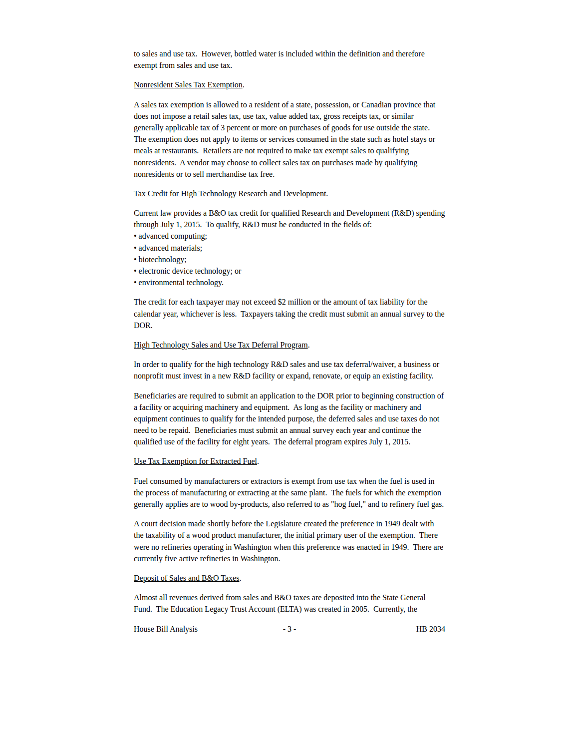to sales and use tax. However, bottled water is included within the definition and therefore exempt from sales and use tax.
Nonresident Sales Tax Exemption
.
A sales tax exemption is allowed to a resident of a state, possession, or Canadian province that does not impose a retail sales tax, use tax, value added tax, gross receipts tax, or similar generally applicable tax of 3 percent or more on purchases of goods for use outside the state. The exemption does not apply to items or services consumed in the state such as hotel stays or meals at restaurants. Retailers are not required to make tax exempt sales to qualifying nonresidents. A vendor may choose to collect sales tax on purchases made by qualifying nonresidents or to sell merchandise tax free.
Tax Credit for High Technology Research and Development
.
Current law provides a B&O tax credit for qualified Research and Development (R&D) spending through July 1, 2015. To qualify, R&D must be conducted in the fields of:
advanced computing;
advanced materials;
biotechnology;
electronic device technology; or
environmental technology.
The credit for each taxpayer may not exceed $2 million or the amount of tax liability for the calendar year, whichever is less. Taxpayers taking the credit must submit an annual survey to the DOR.
High Technology Sales and Use Tax Deferral Program
.
In order to qualify for the high technology R&D sales and use tax deferral/waiver, a business or nonprofit must invest in a new R&D facility or expand, renovate, or equip an existing facility.
Beneficiaries are required to submit an application to the DOR prior to beginning construction of a facility or acquiring machinery and equipment. As long as the facility or machinery and equipment continues to qualify for the intended purpose, the deferred sales and use taxes do not need to be repaid. Beneficiaries must submit an annual survey each year and continue the qualified use of the facility for eight years. The deferral program expires July 1, 2015.
Use Tax Exemption for Extracted Fuel
.
Fuel consumed by manufacturers or extractors is exempt from use tax when the fuel is used in the process of manufacturing or extracting at the same plant. The fuels for which the exemption generally applies are to wood by-products, also referred to as "hog fuel," and to refinery fuel gas.
A court decision made shortly before the Legislature created the preference in 1949 dealt with the taxability of a wood product manufacturer, the initial primary user of the exemption. There were no refineries operating in Washington when this preference was enacted in 1949. There are currently five active refineries in Washington.
Deposit of Sales and B&O Taxes
.
Almost all revenues derived from sales and B&O taxes are deposited into the State General Fund. The Education Legacy Trust Account (ELTA) was created in 2005. Currently, the
House Bill Analysis - 3 - HB 2034